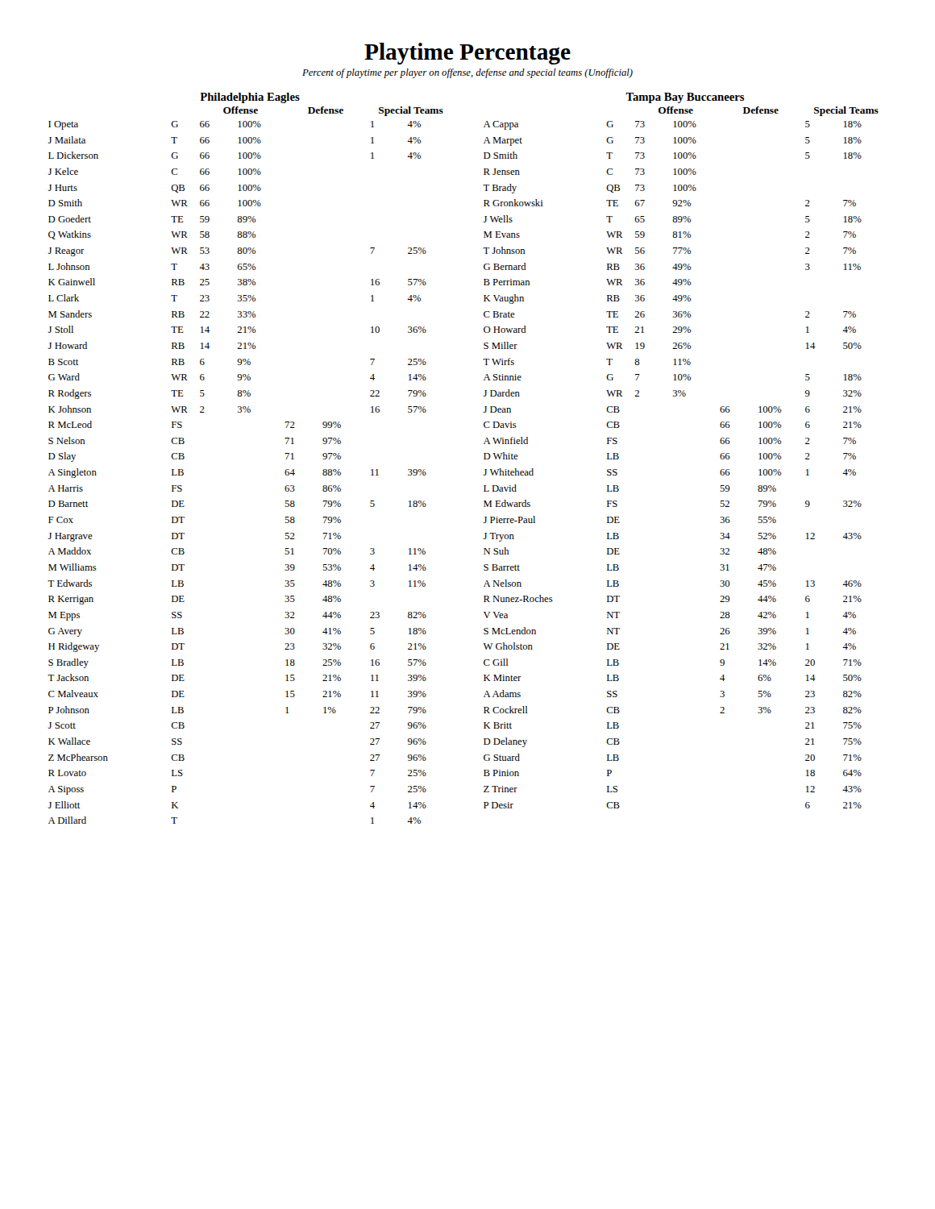Playtime Percentage
Percent of playtime per player on offense, defense and special teams (Unofficial)
| Philadelphia Eagles | | Tampa Bay Buccaneers |
| | | Offense | Defense | Special Teams | | | | Offense | Defense | Special Teams |
| I Opeta | G | 66 | 100% | | | 1 | 4% | | A Cappa | G | 73 | 100% | | | 5 | 18% |
| J Mailata | T | 66 | 100% | | | 1 | 4% | | A Marpet | G | 73 | 100% | | | 5 | 18% |
| L Dickerson | G | 66 | 100% | | | 1 | 4% | | D Smith | T | 73 | 100% | | | 5 | 18% |
| J Kelce | C | 66 | 100% | | | | | | R Jensen | C | 73 | 100% | | | | |
| J Hurts | QB | 66 | 100% | | | | | | T Brady | QB | 73 | 100% | | | | |
| D Smith | WR | 66 | 100% | | | | | | R Gronkowski | TE | 67 | 92% | | | 2 | 7% |
| D Goedert | TE | 59 | 89% | | | | | | J Wells | T | 65 | 89% | | | 5 | 18% |
| Q Watkins | WR | 58 | 88% | | | | | | M Evans | WR | 59 | 81% | | | 2 | 7% |
| J Reagor | WR | 53 | 80% | | | 7 | 25% | | T Johnson | WR | 56 | 77% | | | 2 | 7% |
| L Johnson | T | 43 | 65% | | | | | | G Bernard | RB | 36 | 49% | | | 3 | 11% |
| K Gainwell | RB | 25 | 38% | | | 16 | 57% | | B Perriman | WR | 36 | 49% | | | | |
| L Clark | T | 23 | 35% | | | 1 | 4% | | K Vaughn | RB | 36 | 49% | | | | |
| M Sanders | RB | 22 | 33% | | | | | | C Brate | TE | 26 | 36% | | | 2 | 7% |
| J Stoll | TE | 14 | 21% | | | 10 | 36% | | O Howard | TE | 21 | 29% | | | 1 | 4% |
| J Howard | RB | 14 | 21% | | | | | | S Miller | WR | 19 | 26% | | | 14 | 50% |
| B Scott | RB | 6 | 9% | | | 7 | 25% | | T Wirfs | T | 8 | 11% | | | | |
| G Ward | WR | 6 | 9% | | | 4 | 14% | | A Stinnie | G | 7 | 10% | | | 5 | 18% |
| R Rodgers | TE | 5 | 8% | | | 22 | 79% | | J Darden | WR | 2 | 3% | | | 9 | 32% |
| K Johnson | WR | 2 | 3% | | | 16 | 57% | | J Dean | CB | | | 66 | 100% | 6 | 21% |
| R McLeod | FS | | | 72 | 99% | | | | C Davis | CB | | | 66 | 100% | 6 | 21% |
| S Nelson | CB | | | 71 | 97% | | | | A Winfield | FS | | | 66 | 100% | 2 | 7% |
| D Slay | CB | | | 71 | 97% | | | | D White | LB | | | 66 | 100% | 2 | 7% |
| A Singleton | LB | | | 64 | 88% | 11 | 39% | | J Whitehead | SS | | | 66 | 100% | 1 | 4% |
| A Harris | FS | | | 63 | 86% | | | | L David | LB | | | 59 | 89% | | |
| D Barnett | DE | | | 58 | 79% | 5 | 18% | | M Edwards | FS | | | 52 | 79% | 9 | 32% |
| F Cox | DT | | | 58 | 79% | | | | J Pierre-Paul | DE | | | 36 | 55% | | |
| J Hargrave | DT | | | 52 | 71% | | | | J Tryon | LB | | | 34 | 52% | 12 | 43% |
| A Maddox | CB | | | 51 | 70% | 3 | 11% | | N Suh | DE | | | 32 | 48% | | |
| M Williams | DT | | | 39 | 53% | 4 | 14% | | S Barrett | LB | | | 31 | 47% | | |
| T Edwards | LB | | | 35 | 48% | 3 | 11% | | A Nelson | LB | | | 30 | 45% | 13 | 46% |
| R Kerrigan | DE | | | 35 | 48% | | | | R Nunez-Roches | DT | | | 29 | 44% | 6 | 21% |
| M Epps | SS | | | 32 | 44% | 23 | 82% | | V Vea | NT | | | 28 | 42% | 1 | 4% |
| G Avery | LB | | | 30 | 41% | 5 | 18% | | S McLendon | NT | | | 26 | 39% | 1 | 4% |
| H Ridgeway | DT | | | 23 | 32% | 6 | 21% | | W Gholston | DE | | | 21 | 32% | 1 | 4% |
| S Bradley | LB | | | 18 | 25% | 16 | 57% | | C Gill | LB | | | 9 | 14% | 20 | 71% |
| T Jackson | DE | | | 15 | 21% | 11 | 39% | | K Minter | LB | | | 4 | 6% | 14 | 50% |
| C Malveaux | DE | | | 15 | 21% | 11 | 39% | | A Adams | SS | | | 3 | 5% | 23 | 82% |
| P Johnson | LB | | | 1 | 1% | 22 | 79% | | R Cockrell | CB | | | 2 | 3% | 23 | 82% |
| J Scott | CB | | | | | 27 | 96% | | K Britt | LB | | | | | 21 | 75% |
| K Wallace | SS | | | | | 27 | 96% | | D Delaney | CB | | | | | 21 | 75% |
| Z McPhearson | CB | | | | | 27 | 96% | | G Stuard | LB | | | | | 20 | 71% |
| R Lovato | LS | | | | | 7 | 25% | | B Pinion | P | | | | | 18 | 64% |
| A Siposs | P | | | | | 7 | 25% | | Z Triner | LS | | | | | 12 | 43% |
| J Elliott | K | | | | | 4 | 14% | | P Desir | CB | | | | | 6 | 21% |
| A Dillard | T | | | | | 1 | 4% | | | | | | | | | |